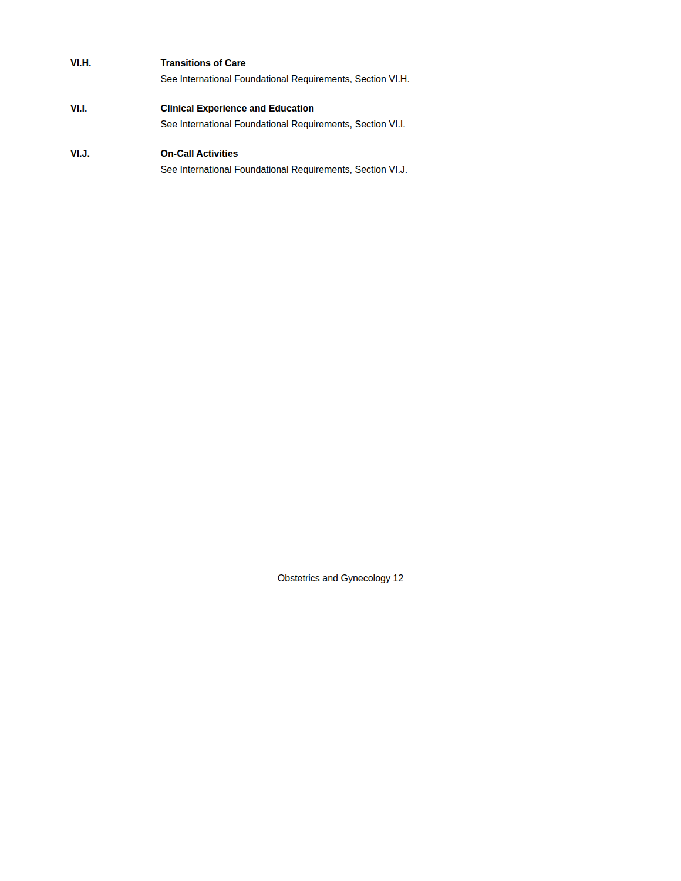VI.H. Transitions of Care
See International Foundational Requirements, Section VI.H.
VI.I. Clinical Experience and Education
See International Foundational Requirements, Section VI.I.
VI.J. On-Call Activities
See International Foundational Requirements, Section VI.J.
Obstetrics and Gynecology 12